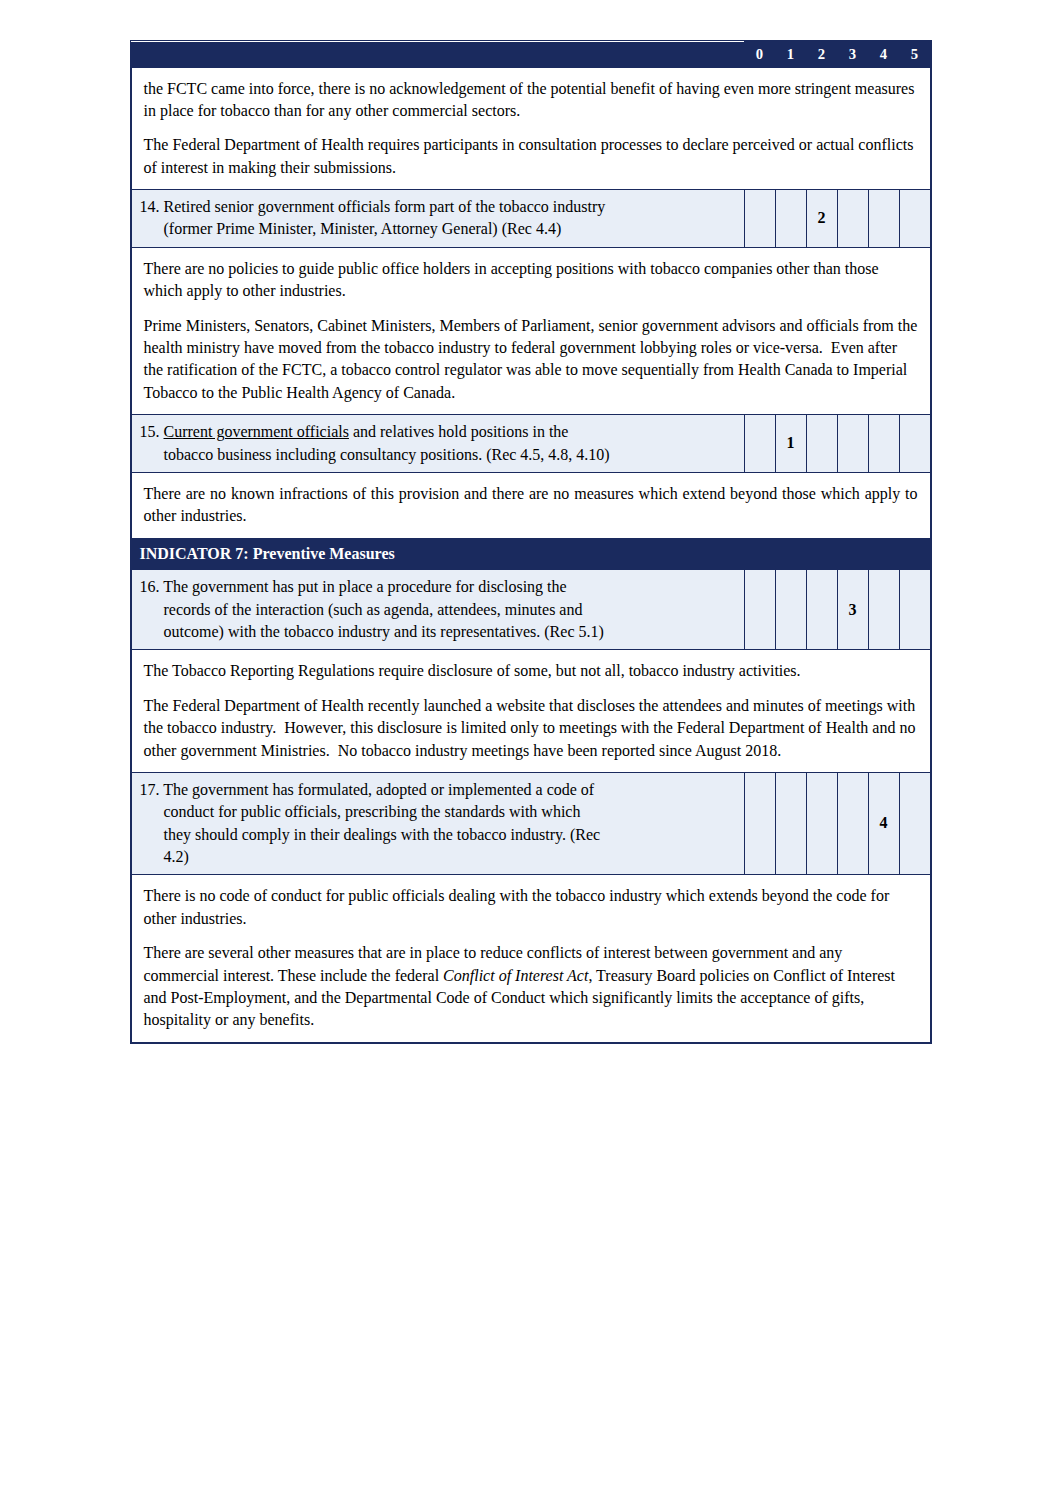| | 0 | 1 | 2 | 3 | 4 | 5 |
| the FCTC came into force, there is no acknowledgement of the potential benefit of having even more stringent measures in place for tobacco than for any other commercial sectors. The Federal Department of Health requires participants in consultation processes to declare perceived or actual conflicts of interest in making their submissions. |
| 14. Retired senior government officials form part of the tobacco industry (former Prime Minister, Minister, Attorney General) (Rec 4.4) | | | 2 | | | |
| There are no policies to guide public office holders in accepting positions with tobacco companies other than those which apply to other industries. Prime Ministers, Senators, Cabinet Ministers, Members of Parliament, senior government advisors and officials from the health ministry have moved from the tobacco industry to federal government lobbying roles or vice-versa. Even after the ratification of the FCTC, a tobacco control regulator was able to move sequentially from Health Canada to Imperial Tobacco to the Public Health Agency of Canada. |
| 15. Current government officials and relatives hold positions in the tobacco business including consultancy positions. (Rec 4.5, 4.8, 4.10) | | 1 | | | | |
| There are no known infractions of this provision and there are no measures which extend beyond those which apply to other industries. |
| INDICATOR 7: Preventive Measures |
| 16. The government has put in place a procedure for disclosing the records of the interaction (such as agenda, attendees, minutes and outcome) with the tobacco industry and its representatives. (Rec 5.1) | | | | 3 | | |
| The Tobacco Reporting Regulations require disclosure of some, but not all, tobacco industry activities. The Federal Department of Health recently launched a website that discloses the attendees and minutes of meetings with the tobacco industry. However, this disclosure is limited only to meetings with the Federal Department of Health and no other government Ministries. No tobacco industry meetings have been reported since August 2018. |
| 17. The government has formulated, adopted or implemented a code of conduct for public officials, prescribing the standards with which they should comply in their dealings with the tobacco industry. (Rec 4.2) | | | | | 4 | |
| There is no code of conduct for public officials dealing with the tobacco industry which extends beyond the code for other industries. There are several other measures that are in place to reduce conflicts of interest between government and any commercial interest. These include the federal Conflict of Interest Act , Treasury Board policies on Conflict of Interest and Post-Employment, and the Departmental Code of Conduct which significantly limits the acceptance of gifts, hospitality or any benefits. |